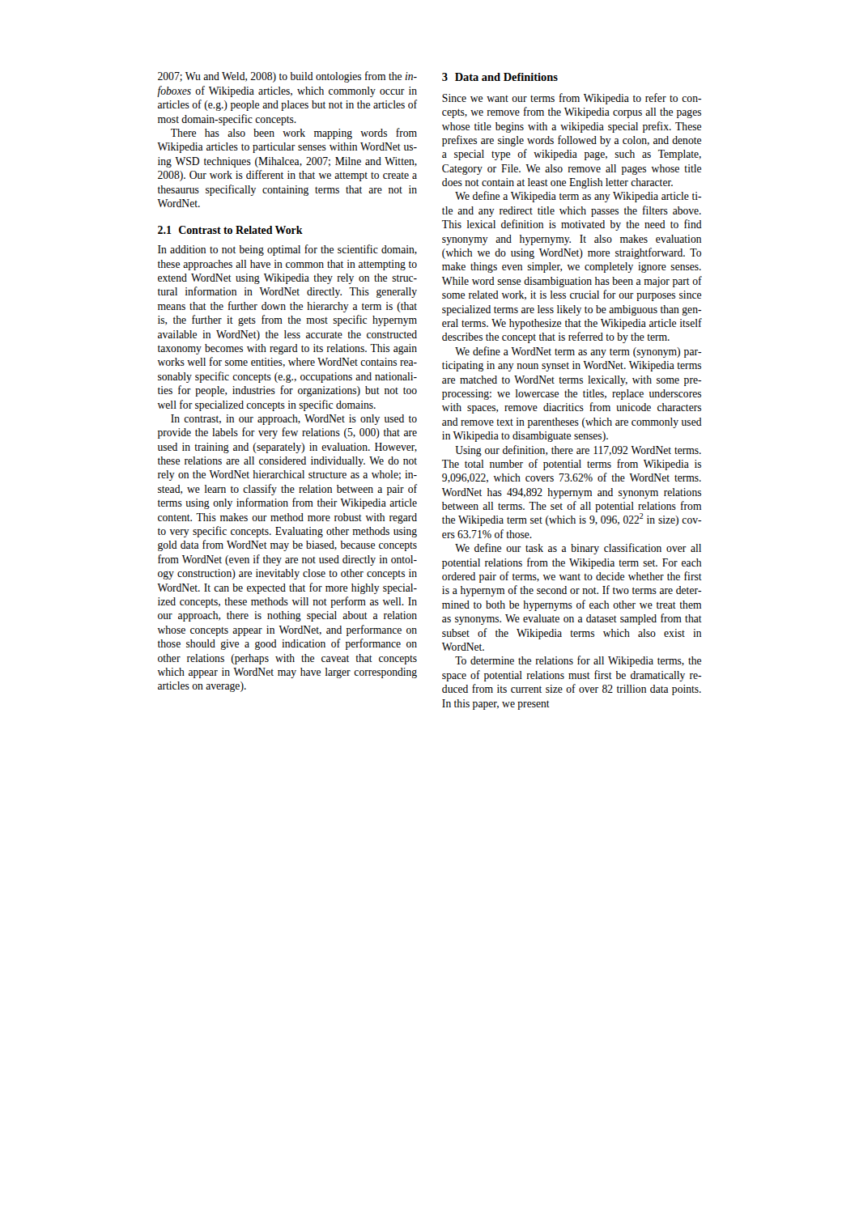2007; Wu and Weld, 2008) to build ontologies from the infoboxes of Wikipedia articles, which commonly occur in articles of (e.g.) people and places but not in the articles of most domain-specific concepts.
There has also been work mapping words from Wikipedia articles to particular senses within WordNet using WSD techniques (Mihalcea, 2007; Milne and Witten, 2008). Our work is different in that we attempt to create a thesaurus specifically containing terms that are not in WordNet.
2.1 Contrast to Related Work
In addition to not being optimal for the scientific domain, these approaches all have in common that in attempting to extend WordNet using Wikipedia they rely on the structural information in WordNet directly. This generally means that the further down the hierarchy a term is (that is, the further it gets from the most specific hypernym available in WordNet) the less accurate the constructed taxonomy becomes with regard to its relations. This again works well for some entities, where WordNet contains reasonably specific concepts (e.g., occupations and nationalities for people, industries for organizations) but not too well for specialized concepts in specific domains.
In contrast, in our approach, WordNet is only used to provide the labels for very few relations (5, 000) that are used in training and (separately) in evaluation. However, these relations are all considered individually. We do not rely on the WordNet hierarchical structure as a whole; instead, we learn to classify the relation between a pair of terms using only information from their Wikipedia article content. This makes our method more robust with regard to very specific concepts. Evaluating other methods using gold data from WordNet may be biased, because concepts from WordNet (even if they are not used directly in ontology construction) are inevitably close to other concepts in WordNet. It can be expected that for more highly specialized concepts, these methods will not perform as well. In our approach, there is nothing special about a relation whose concepts appear in WordNet, and performance on those should give a good indication of performance on other relations (perhaps with the caveat that concepts which appear in WordNet may have larger corresponding articles on average).
3 Data and Definitions
Since we want our terms from Wikipedia to refer to concepts, we remove from the Wikipedia corpus all the pages whose title begins with a wikipedia special prefix. These prefixes are single words followed by a colon, and denote a special type of wikipedia page, such as Template, Category or File. We also remove all pages whose title does not contain at least one English letter character.
We define a Wikipedia term as any Wikipedia article title and any redirect title which passes the filters above. This lexical definition is motivated by the need to find synonymy and hypernymy. It also makes evaluation (which we do using WordNet) more straightforward. To make things even simpler, we completely ignore senses. While word sense disambiguation has been a major part of some related work, it is less crucial for our purposes since specialized terms are less likely to be ambiguous than general terms. We hypothesize that the Wikipedia article itself describes the concept that is referred to by the term.
We define a WordNet term as any term (synonym) participating in any noun synset in WordNet. Wikipedia terms are matched to WordNet terms lexically, with some pre-processing: we lowercase the titles, replace underscores with spaces, remove diacritics from unicode characters and remove text in parentheses (which are commonly used in Wikipedia to disambiguate senses).
Using our definition, there are 117,092 WordNet terms. The total number of potential terms from Wikipedia is 9,096,022, which covers 73.62% of the WordNet terms. WordNet has 494,892 hypernym and synonym relations between all terms. The set of all potential relations from the Wikipedia term set (which is 9, 096, 0222 in size) covers 63.71% of those.
We define our task as a binary classification over all potential relations from the Wikipedia term set. For each ordered pair of terms, we want to decide whether the first is a hypernym of the second or not. If two terms are determined to both be hypernyms of each other we treat them as synonyms. We evaluate on a dataset sampled from that subset of the Wikipedia terms which also exist in WordNet.
To determine the relations for all Wikipedia terms, the space of potential relations must first be dramatically reduced from its current size of over 82 trillion data points. In this paper, we present